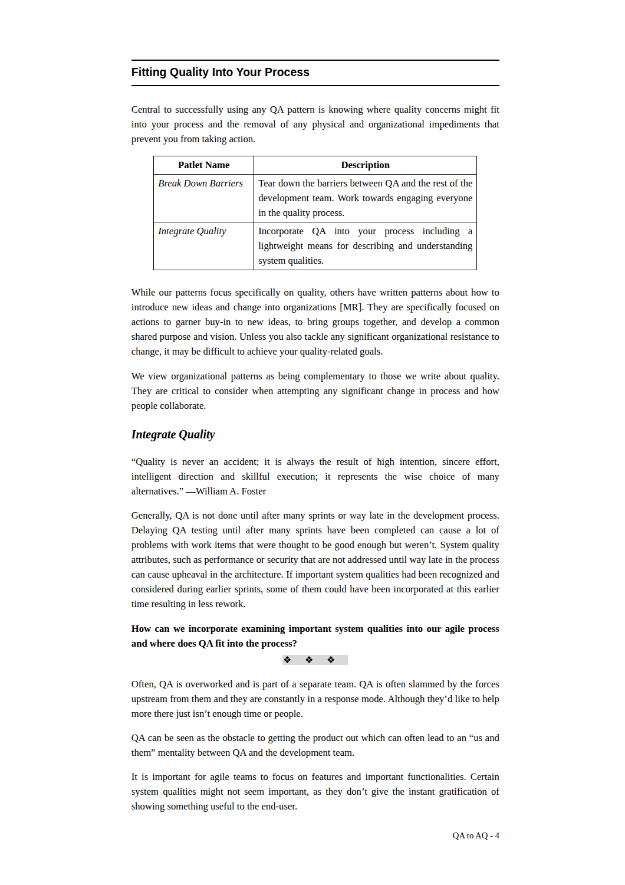Fitting Quality Into Your Process
Central to successfully using any QA pattern is knowing where quality concerns might fit into your process and the removal of any physical and organizational impediments that prevent you from taking action.
| Patlet Name | Description |
| --- | --- |
| Break Down Barriers | Tear down the barriers between QA and the rest of the development team. Work towards engaging everyone in the quality process. |
| Integrate Quality | Incorporate QA into your process including a lightweight means for describing and understanding system qualities. |
While our patterns focus specifically on quality, others have written patterns about how to introduce new ideas and change into organizations [MR]. They are specifically focused on actions to garner buy-in to new ideas, to bring groups together, and develop a common shared purpose and vision. Unless you also tackle any significant organizational resistance to change, it may be difficult to achieve your quality-related goals.
We view organizational patterns as being complementary to those we write about quality. They are critical to consider when attempting any significant change in process and how people collaborate.
Integrate Quality
“Quality is never an accident; it is always the result of high intention, sincere effort, intelligent direction and skillful execution; it represents the wise choice of many alternatives.” —William A. Foster
Generally, QA is not done until after many sprints or way late in the development process. Delaying QA testing until after many sprints have been completed can cause a lot of problems with work items that were thought to be good enough but weren’t. System quality attributes, such as performance or security that are not addressed until way late in the process can cause upheaval in the architecture. If important system qualities had been recognized and considered during earlier sprints, some of them could have been incorporated at this earlier time resulting in less rework.
How can we incorporate examining important system qualities into our agile process and where does QA fit into the process?
❖❖❖
Often, QA is overworked and is part of a separate team. QA is often slammed by the forces upstream from them and they are constantly in a response mode. Although they’d like to help more there just isn’t enough time or people.
QA can be seen as the obstacle to getting the product out which can often lead to an “us and them” mentality between QA and the development team.
It is important for agile teams to focus on features and important functionalities. Certain system qualities might not seem important, as they don’t give the instant gratification of showing something useful to the end-user.
QA to AQ - 4